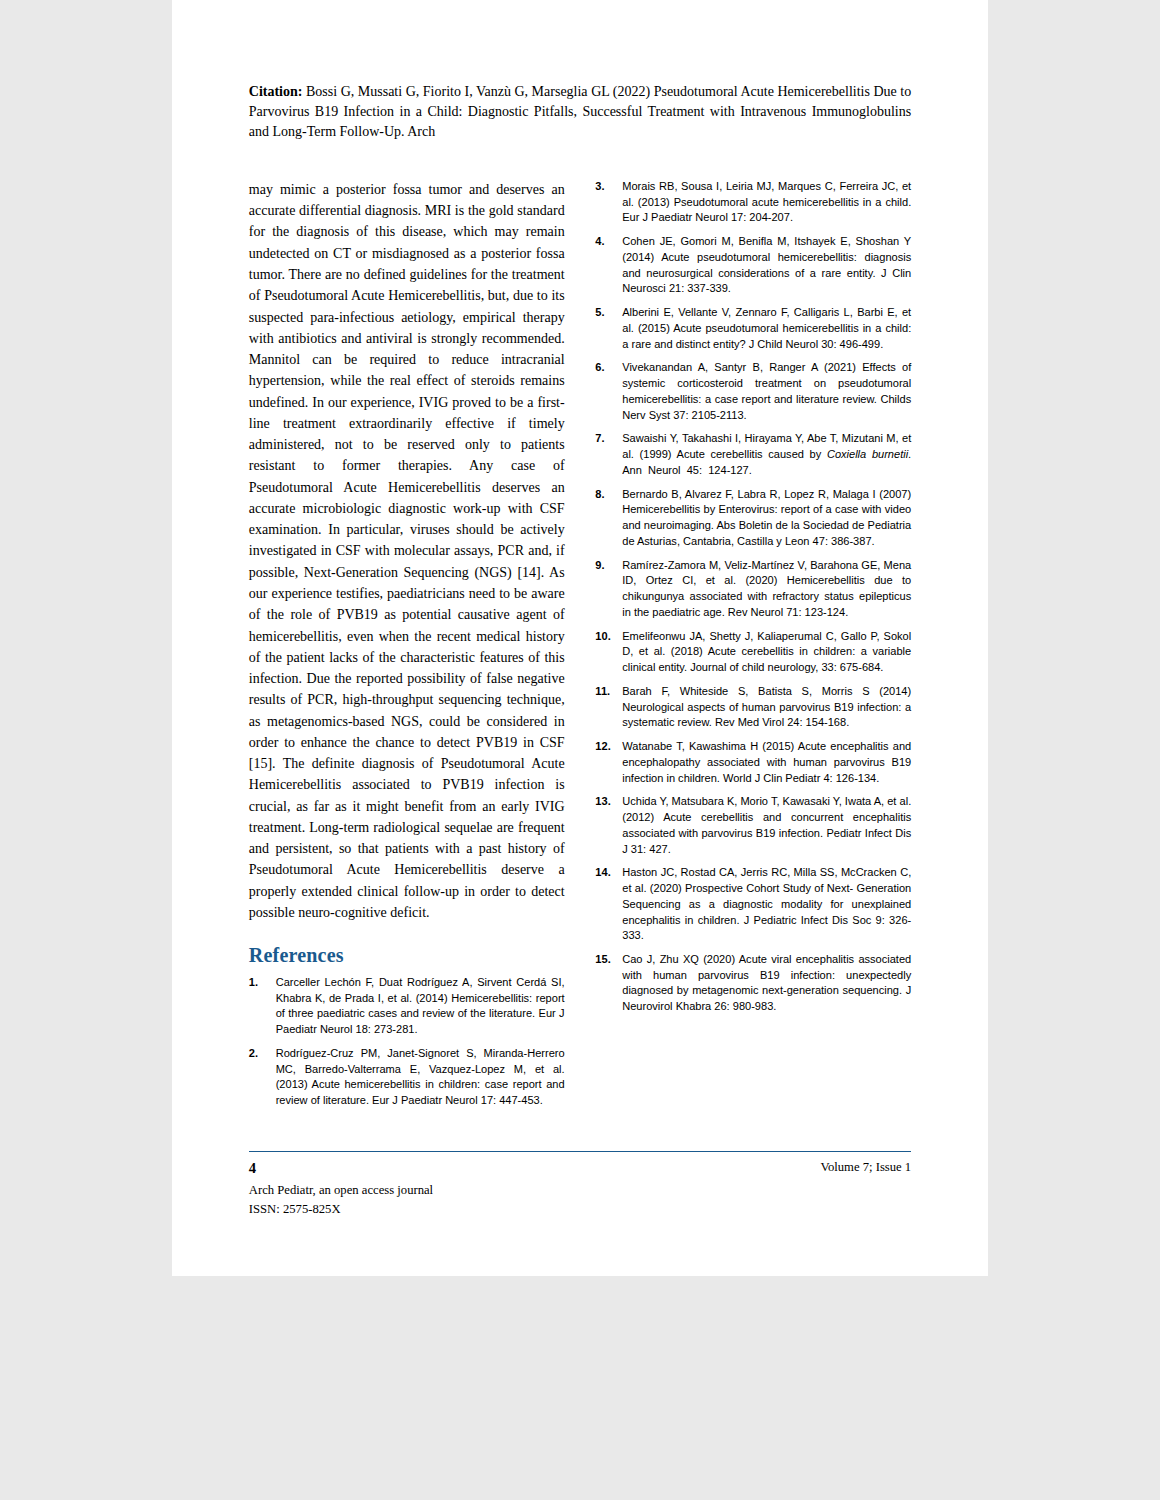Citation: Bossi G, Mussati G, Fiorito I, Vanzù G, Marseglia GL (2022) Pseudotumoral Acute Hemicerebellitis Due to Parvovirus B19 Infection in a Child: Diagnostic Pitfalls, Successful Treatment with Intravenous Immunoglobulins and Long-Term Follow-Up. Arch
may mimic a posterior fossa tumor and deserves an accurate differential diagnosis. MRI is the gold standard for the diagnosis of this disease, which may remain undetected on CT or misdiagnosed as a posterior fossa tumor. There are no defined guidelines for the treatment of Pseudotumoral Acute Hemicerebellitis, but, due to its suspected para-infectious aetiology, empirical therapy with antibiotics and antiviral is strongly recommended. Mannitol can be required to reduce intracranial hypertension, while the real effect of steroids remains undefined. In our experience, IVIG proved to be a first-line treatment extraordinarily effective if timely administered, not to be reserved only to patients resistant to former therapies. Any case of Pseudotumoral Acute Hemicerebellitis deserves an accurate microbiologic diagnostic work-up with CSF examination. In particular, viruses should be actively investigated in CSF with molecular assays, PCR and, if possible, Next-Generation Sequencing (NGS) [14]. As our experience testifies, paediatricians need to be aware of the role of PVB19 as potential causative agent of hemicerebellitis, even when the recent medical history of the patient lacks of the characteristic features of this infection. Due the reported possibility of false negative results of PCR, high-throughput sequencing technique, as metagenomics-based NGS, could be considered in order to enhance the chance to detect PVB19 in CSF [15]. The definite diagnosis of Pseudotumoral Acute Hemicerebellitis associated to PVB19 infection is crucial, as far as it might benefit from an early IVIG treatment. Long-term radiological sequelae are frequent and persistent, so that patients with a past history of Pseudotumoral Acute Hemicerebellitis deserve a properly extended clinical follow-up in order to detect possible neuro-cognitive deficit.
References
1. Carceller Lechón F, Duat Rodríguez A, Sirvent Cerdá SI, Khabra K, de Prada I, et al. (2014) Hemicerebellitis: report of three paediatric cases and review of the literature. Eur J Paediatr Neurol 18: 273-281.
2. Rodríguez-Cruz PM, Janet-Signoret S, Miranda-Herrero MC, Barredo-Valterrama E, Vazquez-Lopez M, et al. (2013) Acute hemicerebellitis in children: case report and review of literature. Eur J Paediatr Neurol 17: 447-453.
3. Morais RB, Sousa I, Leiria MJ, Marques C, Ferreira JC, et al. (2013) Pseudotumoral acute hemicerebellitis in a child. Eur J Paediatr Neurol 17: 204-207.
4. Cohen JE, Gomori M, Benifla M, Itshayek E, Shoshan Y (2014) Acute pseudotumoral hemicerebellitis: diagnosis and neurosurgical considerations of a rare entity. J Clin Neurosci 21: 337-339.
5. Alberini E, Vellante V, Zennaro F, Calligaris L, Barbi E, et al. (2015) Acute pseudotumoral hemicerebellitis in a child: a rare and distinct entity? J Child Neurol 30: 496-499.
6. Vivekanandan A, Santyr B, Ranger A (2021) Effects of systemic corticosteroid treatment on pseudotumoral hemicerebellitis: a case report and literature review. Childs Nerv Syst 37: 2105-2113.
7. Sawaishi Y, Takahashi I, Hirayama Y, Abe T, Mizutani M, et al. (1999) Acute cerebellitis caused by Coxiella burnetii. Ann Neurol 45: 124-127.
8. Bernardo B, Alvarez F, Labra R, Lopez R, Malaga I (2007) Hemicerebellitis by Enterovirus: report of a case with video and neuroimaging. Abs Boletin de la Sociedad de Pediatria de Asturias, Cantabria, Castilla y Leon 47: 386-387.
9. Ramírez-Zamora M, Veliz-Martínez V, Barahona GE, Mena ID, Ortez CI, et al. (2020) Hemicerebellitis due to chikungunya associated with refractory status epilepticus in the paediatric age. Rev Neurol 71: 123-124.
10. Emelifeonwu JA, Shetty J, Kaliaperumal C, Gallo P, Sokol D, et al. (2018) Acute cerebellitis in children: a variable clinical entity. Journal of child neurology, 33: 675-684.
11. Barah F, Whiteside S, Batista S, Morris S (2014) Neurological aspects of human parvovirus B19 infection: a systematic review. Rev Med Virol 24: 154-168.
12. Watanabe T, Kawashima H (2015) Acute encephalitis and encephalopathy associated with human parvovirus B19 infection in children. World J Clin Pediatr 4: 126-134.
13. Uchida Y, Matsubara K, Morio T, Kawasaki Y, Iwata A, et al. (2012) Acute cerebellitis and concurrent encephalitis associated with parvovirus B19 infection. Pediatr Infect Dis J 31: 427.
14. Haston JC, Rostad CA, Jerris RC, Milla SS, McCracken C, et al. (2020) Prospective Cohort Study of Next- Generation Sequencing as a diagnostic modality for unexplained encephalitis in children. J Pediatric Infect Dis Soc 9: 326-333.
15. Cao J, Zhu XQ (2020) Acute viral encephalitis associated with human parvovirus B19 infection: unexpectedly diagnosed by metagenomic next-generation sequencing. J Neurovirol Khabra 26: 980-983.
4 Arch Pediatr, an open access journal
ISSN: 2575-825X
Volume 7; Issue 1